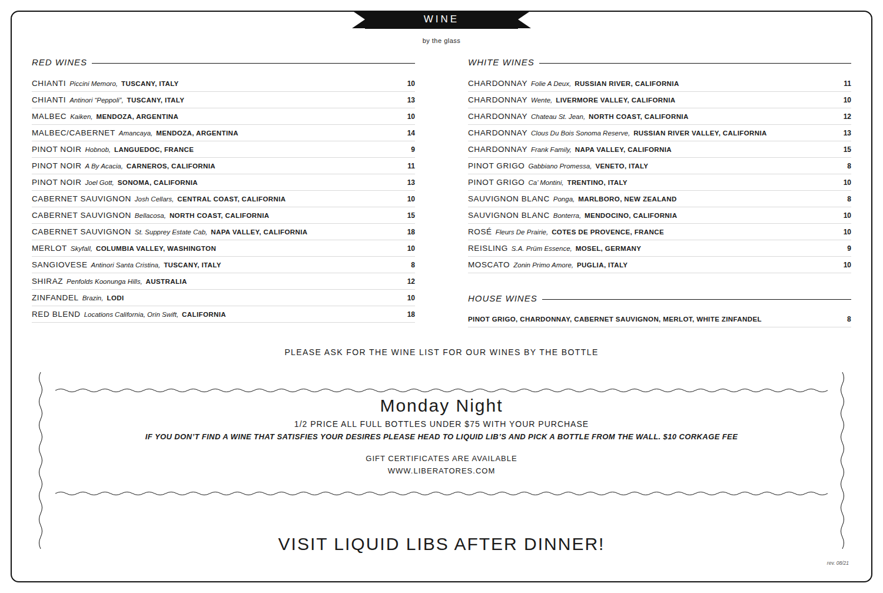WINE
by the glass
RED WINES
Chianti Piccini Memoro, Tuscany, Italy 10
Chianti Antinori “Peppoli”, Tuscany, Italy 13
Malbec Kaiken, Mendoza, Argentina 10
Malbec/Cabernet Amancaya, Mendoza, Argentina 14
Pinot Noir Hobnob, Languedoc, France 9
Pinot Noir A By Acacia, Carneros, California 11
Pinot Noir Joel Gott, Sonoma, California 13
Cabernet Sauvignon Josh Cellars, Central Coast, California 10
Cabernet Sauvignon Bellacosa, North Coast, California 15
Cabernet Sauvignon St. Supprey Estate Cab, Napa Valley, California 18
Merlot Skyfall, Columbia Valley, Washington 10
Sangiovese Antinori Santa Cristina, Tuscany, Italy 8
Shiraz Penfolds Koonunga Hills, Australia 12
Zinfandel Brazin, Lodi 10
Red Blend Locations California, Orin Swift, California 18
WHITE WINES
Chardonnay Folie A Deux, Russian River, California 11
Chardonnay Wente, Livermore Valley, California 10
Chardonnay Chateau St. Jean, North Coast, California 12
Chardonnay Clous Du Bois Sonoma Reserve, Russian River Valley, California 13
Chardonnay Frank Family, Napa Valley, California 15
Pinot Grigo Gabbiano Promessa, Veneto, Italy 8
Pinot Grigo Ca’ Montini, Trentino, Italy 10
Sauvignon Blanc Ponga, Marlboro, New Zealand 8
Sauvignon Blanc Bonterra, Mendocino, California 10
Rosé Fleurs De Prairie, Cotes De Provence, France 10
Reisling S.A. Prüm Essence, Mosel, Germany 9
Moscato Zonin Primo Amore, Puglia, Italy 10
HOUSE WINES
Pinot Grigo, Chardonnay, Cabernet Sauvignon, Merlot, White Zinfandel 8
Please ask for the wine list for our wines by the bottle
Monday Night
1/2 Price all full bottles under $75 with your purchase
If you don’t find a wine that satisfies your desires please head to Liquid Lib’s and pick a bottle from the wall. $10 corkage fee
Gift Certificates are available
www.liberatores.com
Visit Liquid Libs after dinner!
rev. 08/21